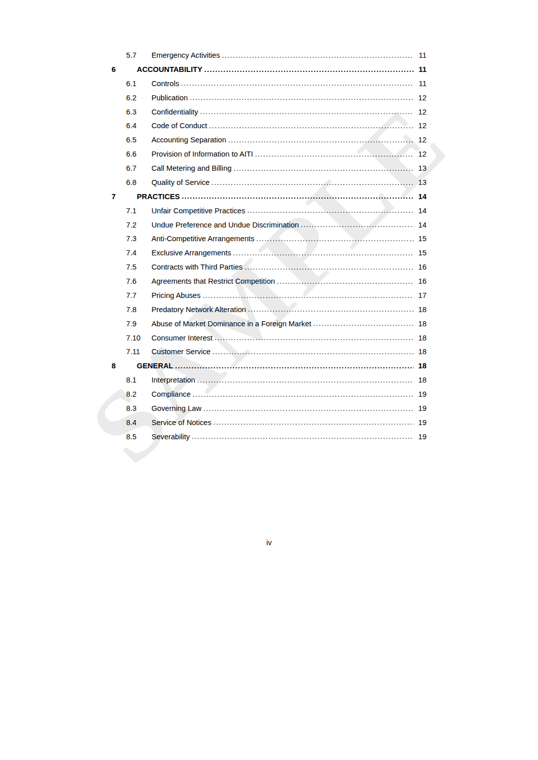SAMPLE
5.7 Emergency Activities 11
6 ACCOUNTABILITY 11
6.1 Controls 11
6.2 Publication 12
6.3 Confidentiality 12
6.4 Code of Conduct 12
6.5 Accounting Separation 12
6.6 Provision of Information to AITI 12
6.7 Call Metering and Billing 13
6.8 Quality of Service 13
7 PRACTICES 14
7.1 Unfair Competitive Practices 14
7.2 Undue Preference and Undue Discrimination 14
7.3 Anti-Competitive Arrangements 15
7.4 Exclusive Arrangements 15
7.5 Contracts with Third Parties 16
7.6 Agreements that Restrict Competition 16
7.7 Pricing Abuses 17
7.8 Predatory Network Alteration 18
7.9 Abuse of Market Dominance in a Foreign Market 18
7.10 Consumer Interest 18
7.11 Customer Service 18
8 GENERAL 18
8.1 Interpretation 18
8.2 Compliance 19
8.3 Governing Law 19
8.4 Service of Notices 19
8.5 Severability 19
iv